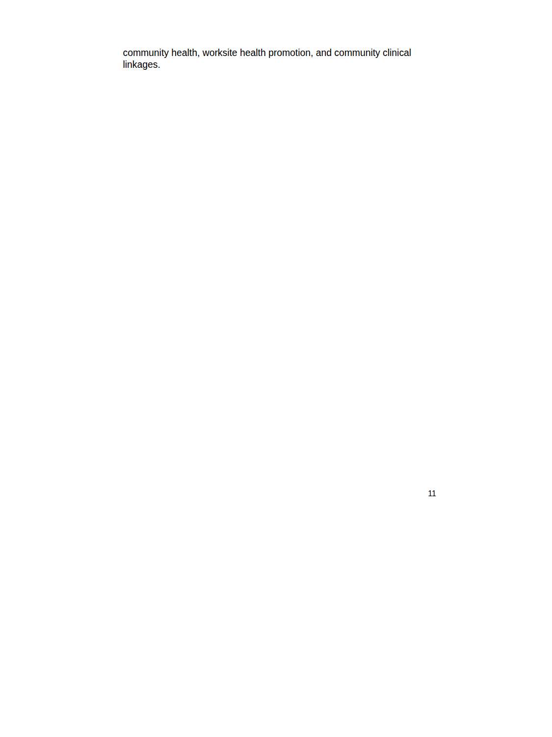community health, worksite health promotion, and community clinical linkages.
11